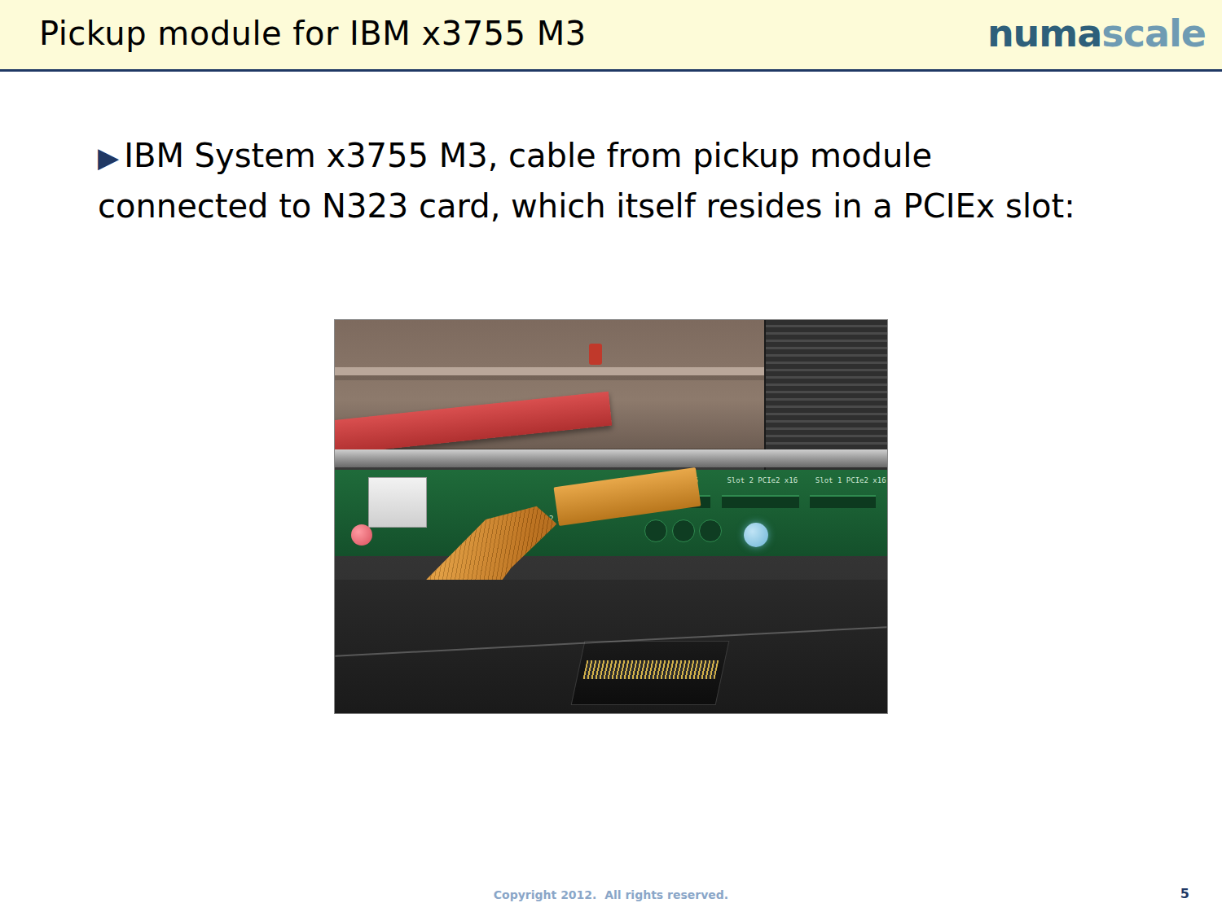Pickup module for IBM x3755 M3
numascale
▶IBM System x3755 M3, cable from pickup module connected to N323 card, which itself resides in a PCIEx slot:
Slot 3 PCIe2 x16
Slot 2 PCIe2 x16
Slot 1 PCIe2 x16 (IB)
Slot 4 PCIe2 x8
Copyright 2012. All rights reserved.
5